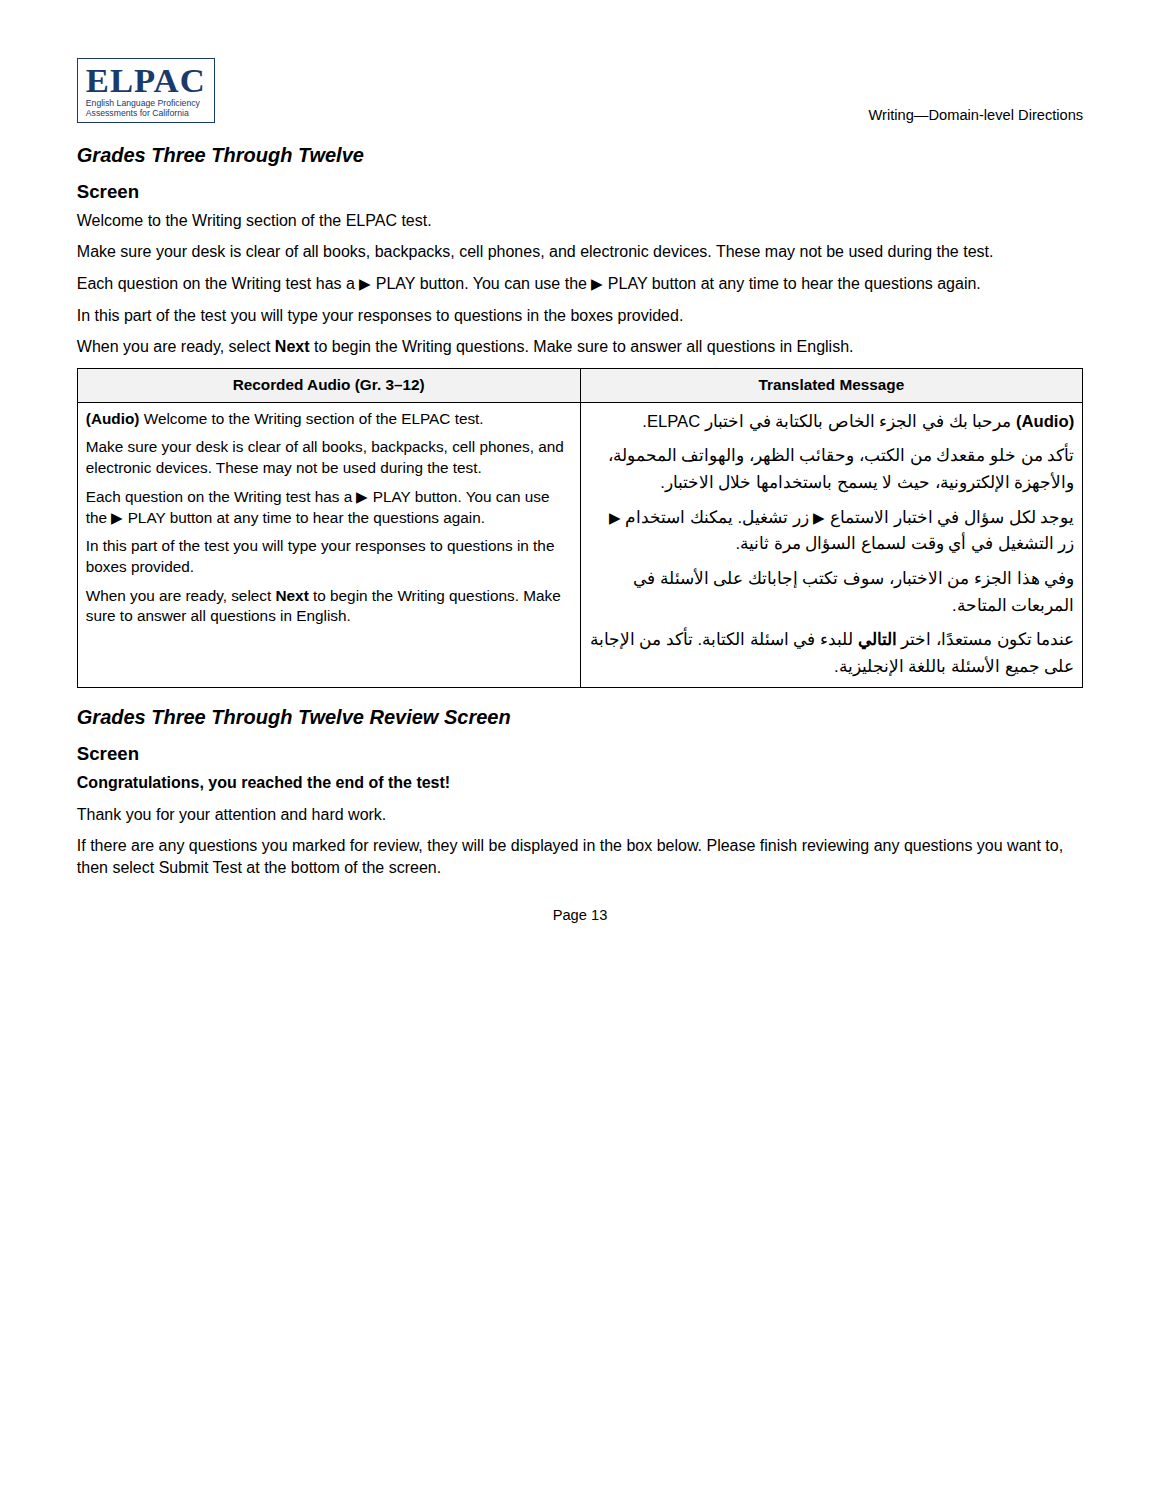ELPAC
English Language Proficiency
Assessments for California
Writing—Domain-level Directions
Grades Three Through Twelve
Screen
Welcome to the Writing section of the ELPAC test.
Make sure your desk is clear of all books, backpacks, cell phones, and electronic devices. These may not be used during the test.
Each question on the Writing test has a ▶ PLAY button. You can use the ▶ PLAY button at any time to hear the questions again.
In this part of the test you will type your responses to questions in the boxes provided.
When you are ready, select Next to begin the Writing questions. Make sure to answer all questions in English.
| Recorded Audio (Gr. 3–12) | Translated Message |
| --- | --- |
| (Audio) Welcome to the Writing section of the ELPAC test. Make sure your desk is clear of all books, backpacks, cell phones, and electronic devices. These may not be used during the test. Each question on the Writing test has a ▶ PLAY button. You can use the ▶ PLAY button at any time to hear the questions again. In this part of the test you will type your responses to questions in the boxes provided. When you are ready, select Next to begin the Writing questions. Make sure to answer all questions in English. | (Audio) مرحبا بك في الجزء الخاص بالكتابة في اختبار ELPAC. تأكد من خلو مقعدك من الكتب، وحقائب الظهر، والهواتف المحمولة، والأجهزة الإلكترونية، حيث لا يسمح باستخدامها خلال الاختبار. يوجد لكل سؤال في اختبار الاستماع ▶ زر تشغيل. يمكنك استخدام ▶ زر التشغيل في أي وقت لسماع السؤال مرة ثانية. وفي هذا الجزء من الاختبار، سوف تكتب إجاباتك على الأسئلة في المربعات المتاحة. عندما تكون مستعدًا، اختر التالي للبدء في اسئلة الكتابة. تأكد من الإجابة على جميع الأسئلة باللغة الإنجليزية. |
Grades Three Through Twelve Review Screen
Screen
Congratulations, you reached the end of the test!
Thank you for your attention and hard work.
If there are any questions you marked for review, they will be displayed in the box below. Please finish reviewing any questions you want to, then select Submit Test at the bottom of the screen.
Page 13